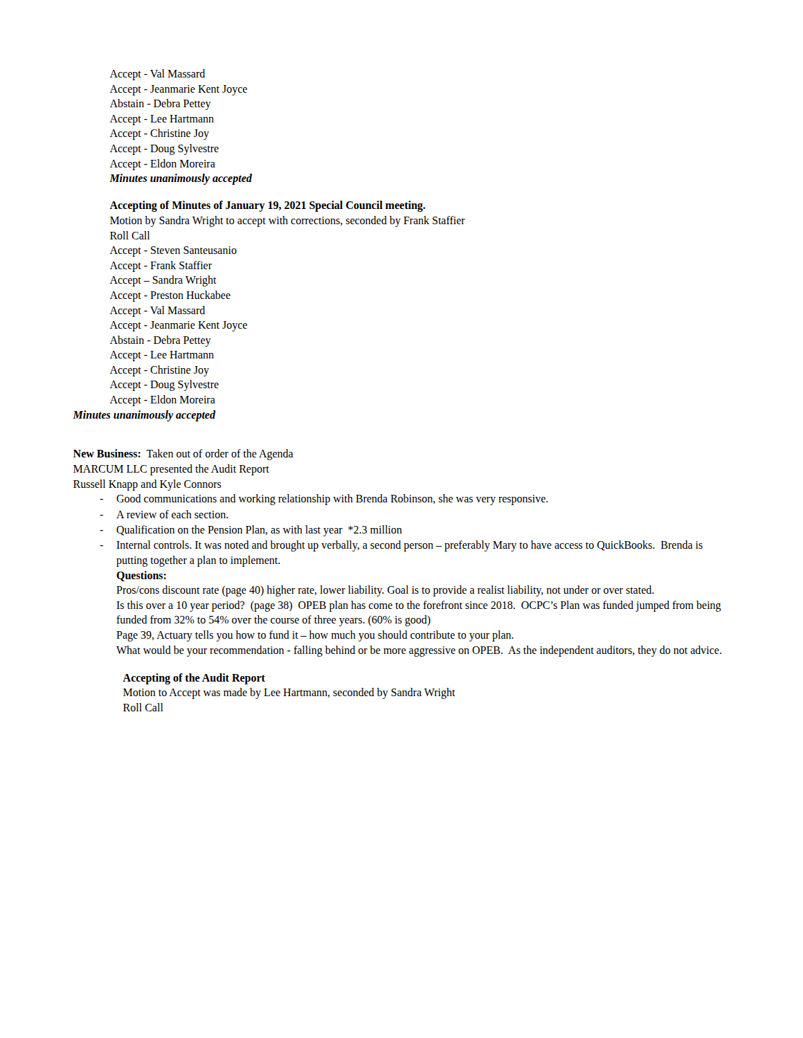Accept - Val Massard
Accept - Jeanmarie Kent Joyce
Abstain - Debra Pettey
Accept - Lee Hartmann
Accept - Christine Joy
Accept - Doug Sylvestre
Accept - Eldon Moreira
Minutes unanimously accepted
Accepting of Minutes of January 19, 2021 Special Council meeting.
Motion by Sandra Wright to accept with corrections, seconded by Frank Staffier
Roll Call
Accept - Steven Santeusanio
Accept - Frank Staffier
Accept – Sandra Wright
Accept - Preston Huckabee
Accept - Val Massard
Accept - Jeanmarie Kent Joyce
Abstain - Debra Pettey
Accept - Lee Hartmann
Accept - Christine Joy
Accept - Doug Sylvestre
Accept - Eldon Moreira
Minutes unanimously accepted
New Business: Taken out of order of the Agenda
MARCUM LLC presented the Audit Report
Russell Knapp and Kyle Connors
Good communications and working relationship with Brenda Robinson, she was very responsive.
A review of each section.
Qualification on the Pension Plan, as with last year *2.3 million
Internal controls. It was noted and brought up verbally, a second person – preferably Mary to have access to QuickBooks. Brenda is putting together a plan to implement.
Questions:
Pros/cons discount rate (page 40) higher rate, lower liability. Goal is to provide a realist liability, not under or over stated.
Is this over a 10 year period? (page 38) OPEB plan has come to the forefront since 2018. OCPC’s Plan was funded jumped from being funded from 32% to 54% over the course of three years. (60% is good)
Page 39, Actuary tells you how to fund it – how much you should contribute to your plan.
What would be your recommendation - falling behind or be more aggressive on OPEB. As the independent auditors, they do not advice.
Accepting of the Audit Report
Motion to Accept was made by Lee Hartmann, seconded by Sandra Wright
Roll Call